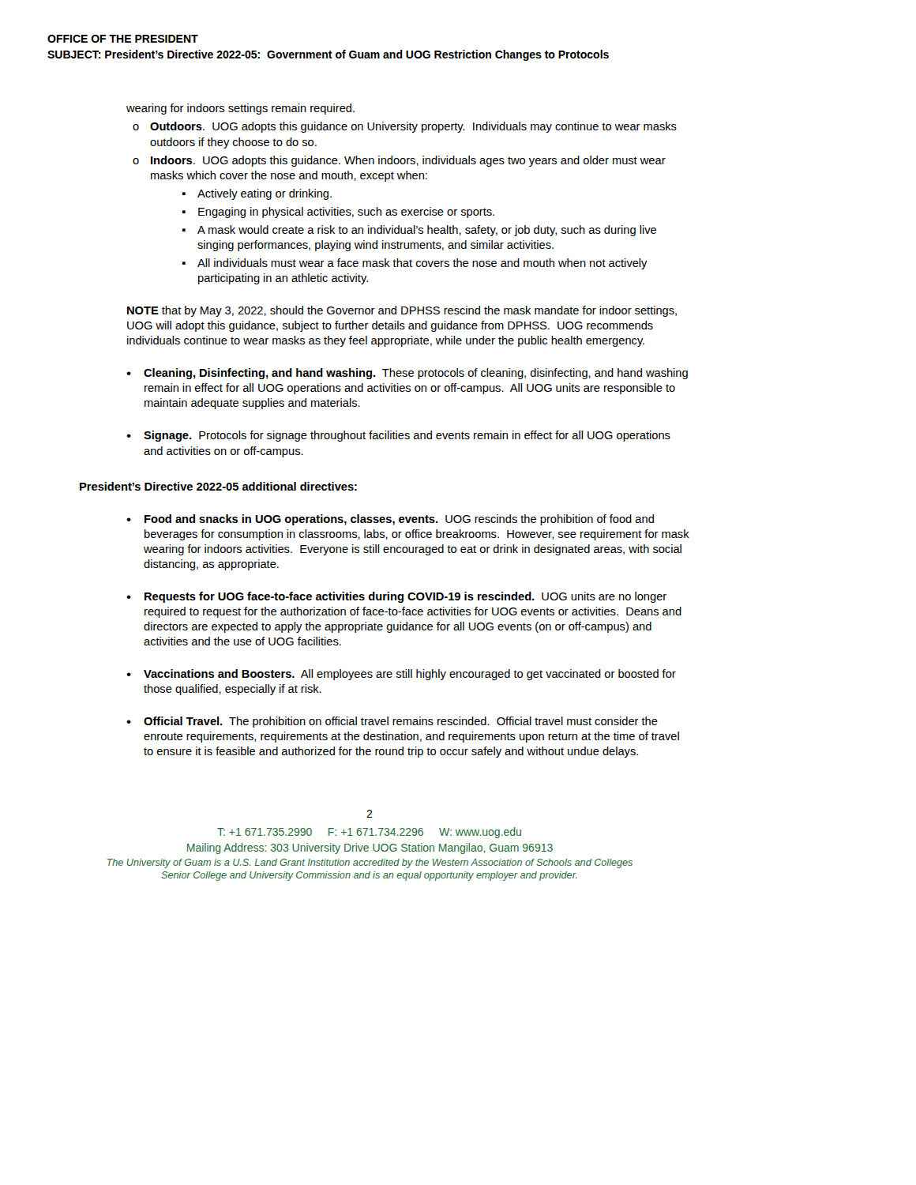OFFICE OF THE PRESIDENT
SUBJECT: President’s Directive 2022-05: Government of Guam and UOG Restriction Changes to Protocols
wearing for indoors settings remain required.
o Outdoors. UOG adopts this guidance on University property. Individuals may continue to wear masks outdoors if they choose to do so.
o Indoors. UOG adopts this guidance. When indoors, individuals ages two years and older must wear masks which cover the nose and mouth, except when:
▪ Actively eating or drinking.
▪ Engaging in physical activities, such as exercise or sports.
▪ A mask would create a risk to an individual’s health, safety, or job duty, such as during live singing performances, playing wind instruments, and similar activities.
▪ All individuals must wear a face mask that covers the nose and mouth when not actively participating in an athletic activity.
NOTE that by May 3, 2022, should the Governor and DPHSS rescind the mask mandate for indoor settings, UOG will adopt this guidance, subject to further details and guidance from DPHSS. UOG recommends individuals continue to wear masks as they feel appropriate, while under the public health emergency.
Cleaning, Disinfecting, and hand washing. These protocols of cleaning, disinfecting, and hand washing remain in effect for all UOG operations and activities on or off-campus. All UOG units are responsible to maintain adequate supplies and materials.
Signage. Protocols for signage throughout facilities and events remain in effect for all UOG operations and activities on or off-campus.
President’s Directive 2022-05 additional directives:
Food and snacks in UOG operations, classes, events. UOG rescinds the prohibition of food and beverages for consumption in classrooms, labs, or office breakrooms. However, see requirement for mask wearing for indoors activities. Everyone is still encouraged to eat or drink in designated areas, with social distancing, as appropriate.
Requests for UOG face-to-face activities during COVID-19 is rescinded. UOG units are no longer required to request for the authorization of face-to-face activities for UOG events or activities. Deans and directors are expected to apply the appropriate guidance for all UOG events (on or off-campus) and activities and the use of UOG facilities.
Vaccinations and Boosters. All employees are still highly encouraged to get vaccinated or boosted for those qualified, especially if at risk.
Official Travel. The prohibition on official travel remains rescinded. Official travel must consider the enroute requirements, requirements at the destination, and requirements upon return at the time of travel to ensure it is feasible and authorized for the round trip to occur safely and without undue delays.
2
T: +1 671.735.2990 F: +1 671.734.2296 W: www.uog.edu
Mailing Address: 303 University Drive UOG Station Mangilao, Guam 96913
The University of Guam is a U.S. Land Grant Institution accredited by the Western Association of Schools and Colleges
Senior College and University Commission and is an equal opportunity employer and provider.